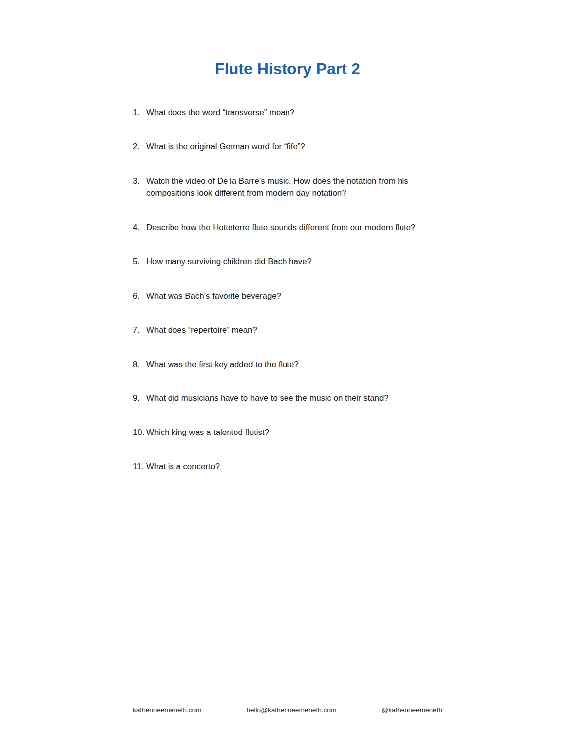Flute History Part 2
What does the word “transverse” mean?
What is the original German word for “fife”?
Watch the video of De la Barre’s music. How does the notation from his compositions look different from modern day notation?
Describe how the Hotteterre flute sounds different from our modern flute?
How many surviving children did Bach have?
What was Bach’s favorite beverage?
What does “repertoire” mean?
What was the first key added to the flute?
What did musicians have to have to see the music on their stand?
Which king was a talented flutist?
What is a concerto?
katherineemeneth.com hello@katherineemeneth.com @katherineemeneth